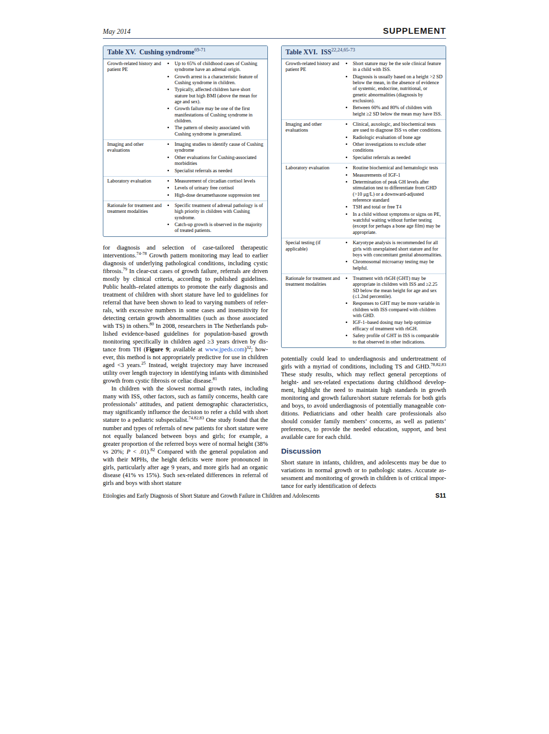May 2014
SUPPLEMENT
Table XV. Cushing syndrome69-71
| Growth-related history and patient PE | Up to 65% of childhood cases of Cushing syndrome have an adrenal origin. Growth arrest is a characteristic feature of Cushing syndrome in children. Typically, affected children have short stature but high BMI (above the mean for age and sex). Growth failure may be one of the first manifestations of Cushing syndrome in children. The pattern of obesity associated with Cushing syndrome is generalized. |
| Imaging and other evaluations | Imaging studies to identify cause of Cushing syndrome Other evaluations for Cushing-associated morbidities Specialist referrals as needed |
| Laboratory evaluation | Measurement of circadian cortisol levels Levels of urinary free cortisol High-dose dexamethasone suppression test |
| Rationale for treatment and treatment modalities | Specific treatment of adrenal pathology is of high priority in children with Cushing syndrome. Catch-up growth is observed in the majority of treated patients. |
for diagnosis and selection of case-tailored therapeutic interventions.74-78 Growth pattern monitoring may lead to earlier diagnosis of underlying pathological conditions, including cystic fibrosis.79 In clear-cut cases of growth failure, referrals are driven mostly by clinical criteria, according to published guidelines. Public health–related attempts to promote the early diagnosis and treatment of children with short stature have led to guidelines for referral that have been shown to lead to varying numbers of referrals, with excessive numbers in some cases and insensitivity for detecting certain growth abnormalities (such as those associated with TS) in others.80 In 2008, researchers in The Netherlands published evidence-based guidelines for population-based growth monitoring specifically in children aged ≥3 years driven by distance from TH (Figure 9; available at www.jpeds.com)32; however, this method is not appropriately predictive for use in children aged <3 years.25 Instead, weight trajectory may have increased utility over length trajectory in identifying infants with diminished growth from cystic fibrosis or celiac disease.81
In children with the slowest normal growth rates, including many with ISS, other factors, such as family concerns, health care professionals’ attitudes, and patient demographic characteristics, may significantly influence the decision to refer a child with short stature to a pediatric subspecialist.74,82,83 One study found that the number and types of referrals of new patients for short stature were not equally balanced between boys and girls; for example, a greater proportion of the referred boys were of normal height (38% vs 20%; P < .01).82 Compared with the general population and with their MPHs, the height deficits were more pronounced in girls, particularly after age 9 years, and more girls had an organic disease (41% vs 15%). Such sex-related differences in referral of girls and boys with short stature
Table XVI. ISS22,24,65-73
| Growth-related history and patient PE | Short stature may be the sole clinical feature in a child with ISS. Diagnosis is usually based on a height >2 SD below the mean, in the absence of evidence of systemic, endocrine, nutritional, or genetic abnormalities (diagnosis by exclusion). Between 60% and 80% of children with height ≥2 SD below the mean may have ISS. |
| Imaging and other evaluations | Clinical, auxologic, and biochemical tests are used to diagnose ISS vs other conditions. Radiologic evaluation of bone age Other investigations to exclude other conditions Specialist referrals as needed |
| Laboratory evaluation | Routine biochemical and hematologic tests Measurements of IGF-1 Determination of peak GH levels after stimulation test to differentiate from GHD (>10 μg/L) or a downward-adjusted reference standard TSH and total or free T4 In a child without symptoms or signs on PE, watchful waiting without further testing (except for perhaps a bone age film) may be appropriate. |
| Special testing (if applicable) | Karyotype analysis is recommended for all girls with unexplained short stature and for boys with concomitant genital abnormalities. Chromosomal microarray testing may be helpful. |
| Rationale for treatment and treatment modalities | Treatment with rhGH (GHT) may be appropriate in children with ISS and ≥2.25 SD below the mean height for age and sex (≤1.2nd percentile). Responses to GHT may be more variable in children with ISS compared with children with GHD. IGF-1–based dosing may help optimize efficacy of treatment with rhGH. Safety profile of GHT in ISS is comparable to that observed in other indications. |
potentially could lead to underdiagnosis and undertreatment of girls with a myriad of conditions, including TS and GHD.78,82,83 These study results, which may reflect general perceptions of height- and sex-related expectations during childhood development, highlight the need to maintain high standards in growth monitoring and growth failure/short stature referrals for both girls and boys, to avoid underdiagnosis of potentially manageable conditions. Pediatricians and other health care professionals also should consider family members’ concerns, as well as patients’ preferences, to provide the needed education, support, and best available care for each child.
Discussion
Short stature in infants, children, and adolescents may be due to variations in normal growth or to pathologic states. Accurate assessment and monitoring of growth in children is of critical importance for early identification of defects
Etiologies and Early Diagnosis of Short Stature and Growth Failure in Children and Adolescents
S11